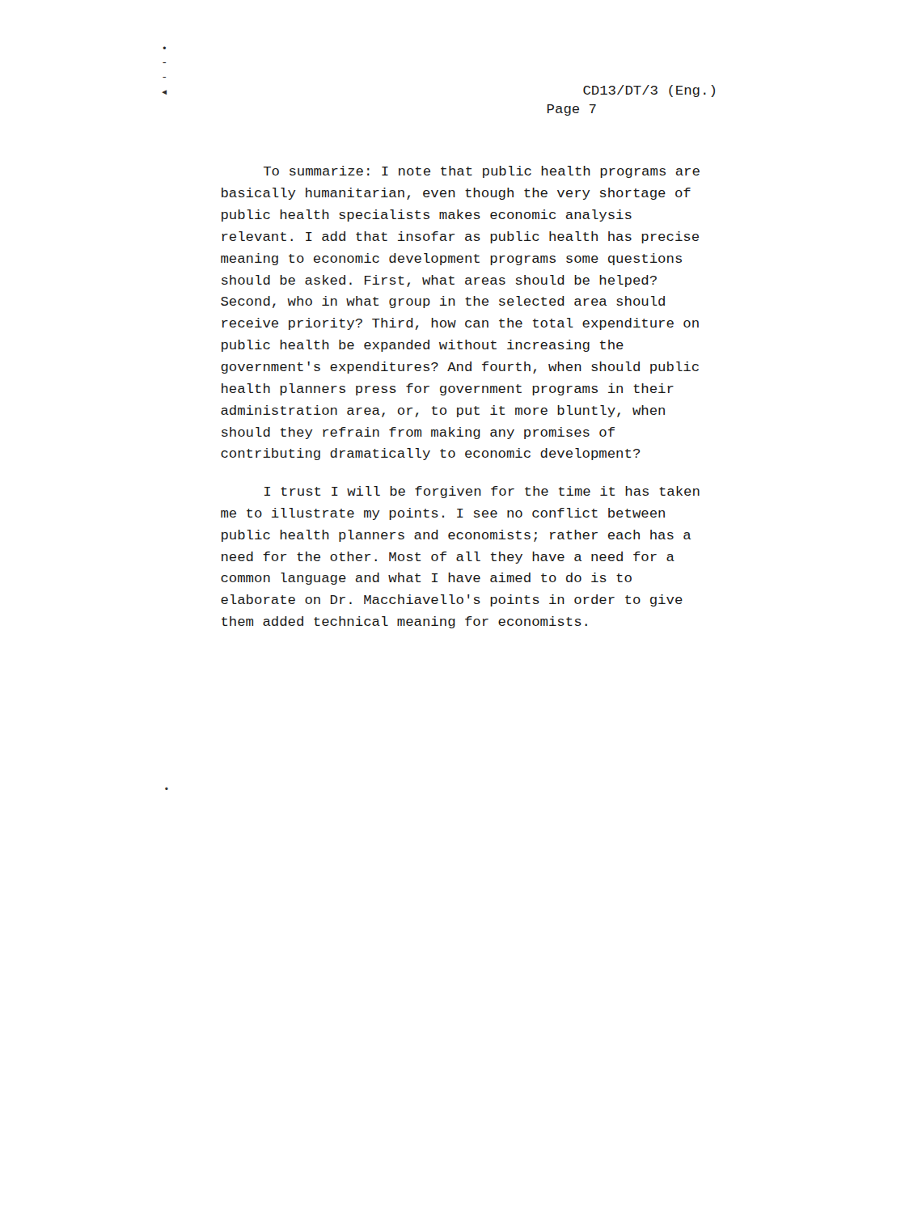• - - ◂
CD13/DT/3 (Eng.)
Page 7
To summarize: I note that public health programs are basically humanitarian, even though the very shortage of public health specialists makes economic analysis relevant. I add that insofar as public health has precise meaning to economic development programs some questions should be asked. First, what areas should be helped? Second, who in what group in the selected area should receive priority? Third, how can the total expenditure on public health be expanded without increasing the government's expenditures? And fourth, when should public health planners press for government programs in their administration area, or, to put it more bluntly, when should they refrain from making any promises of contributing dramatically to economic development?
I trust I will be forgiven for the time it has taken me to illustrate my points. I see no conflict between public health planners and economists; rather each has a need for the other. Most of all they have a need for a common language and what I have aimed to do is to elaborate on Dr. Macchiavello's points in order to give them added technical meaning for economists.
•